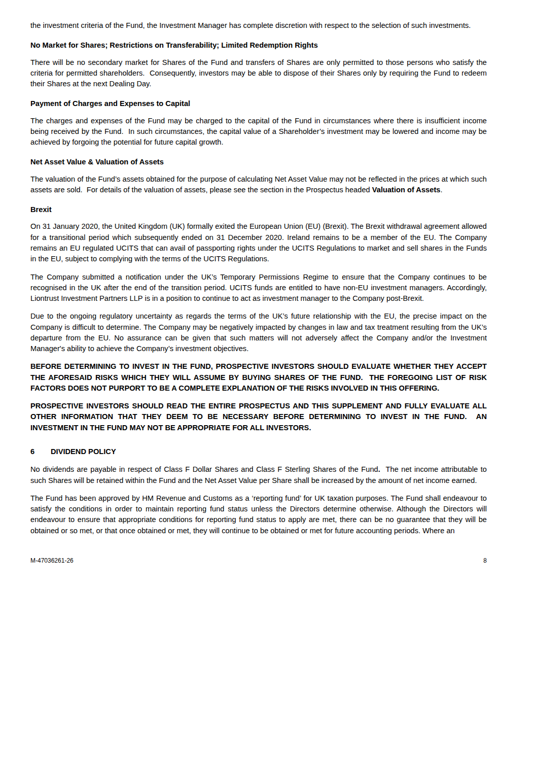the investment criteria of the Fund, the Investment Manager has complete discretion with respect to the selection of such investments.
No Market for Shares; Restrictions on Transferability; Limited Redemption Rights
There will be no secondary market for Shares of the Fund and transfers of Shares are only permitted to those persons who satisfy the criteria for permitted shareholders. Consequently, investors may be able to dispose of their Shares only by requiring the Fund to redeem their Shares at the next Dealing Day.
Payment of Charges and Expenses to Capital
The charges and expenses of the Fund may be charged to the capital of the Fund in circumstances where there is insufficient income being received by the Fund. In such circumstances, the capital value of a Shareholder’s investment may be lowered and income may be achieved by forgoing the potential for future capital growth.
Net Asset Value & Valuation of Assets
The valuation of the Fund’s assets obtained for the purpose of calculating Net Asset Value may not be reflected in the prices at which such assets are sold. For details of the valuation of assets, please see the section in the Prospectus headed Valuation of Assets.
Brexit
On 31 January 2020, the United Kingdom (UK) formally exited the European Union (EU) (Brexit). The Brexit withdrawal agreement allowed for a transitional period which subsequently ended on 31 December 2020. Ireland remains to be a member of the EU. The Company remains an EU regulated UCITS that can avail of passporting rights under the UCITS Regulations to market and sell shares in the Funds in the EU, subject to complying with the terms of the UCITS Regulations.
The Company submitted a notification under the UK’s Temporary Permissions Regime to ensure that the Company continues to be recognised in the UK after the end of the transition period. UCITS funds are entitled to have non-EU investment managers. Accordingly, Liontrust Investment Partners LLP is in a position to continue to act as investment manager to the Company post-Brexit.
Due to the ongoing regulatory uncertainty as regards the terms of the UK’s future relationship with the EU, the precise impact on the Company is difficult to determine. The Company may be negatively impacted by changes in law and tax treatment resulting from the UK’s departure from the EU. No assurance can be given that such matters will not adversely affect the Company and/or the Investment Manager's ability to achieve the Company’s investment objectives.
BEFORE DETERMINING TO INVEST IN THE FUND, PROSPECTIVE INVESTORS SHOULD EVALUATE WHETHER THEY ACCEPT THE AFORESAID RISKS WHICH THEY WILL ASSUME BY BUYING SHARES OF THE FUND. THE FOREGOING LIST OF RISK FACTORS DOES NOT PURPORT TO BE A COMPLETE EXPLANATION OF THE RISKS INVOLVED IN THIS OFFERING.
PROSPECTIVE INVESTORS SHOULD READ THE ENTIRE PROSPECTUS AND THIS SUPPLEMENT AND FULLY EVALUATE ALL OTHER INFORMATION THAT THEY DEEM TO BE NECESSARY BEFORE DETERMINING TO INVEST IN THE FUND. AN INVESTMENT IN THE FUND MAY NOT BE APPROPRIATE FOR ALL INVESTORS.
6 DIVIDEND POLICY
No dividends are payable in respect of Class F Dollar Shares and Class F Sterling Shares of the Fund. The net income attributable to such Shares will be retained within the Fund and the Net Asset Value per Share shall be increased by the amount of net income earned.
The Fund has been approved by HM Revenue and Customs as a ‘reporting fund’ for UK taxation purposes. The Fund shall endeavour to satisfy the conditions in order to maintain reporting fund status unless the Directors determine otherwise. Although the Directors will endeavour to ensure that appropriate conditions for reporting fund status to apply are met, there can be no guarantee that they will be obtained or so met, or that once obtained or met, they will continue to be obtained or met for future accounting periods. Where an
M-47036261-26
8